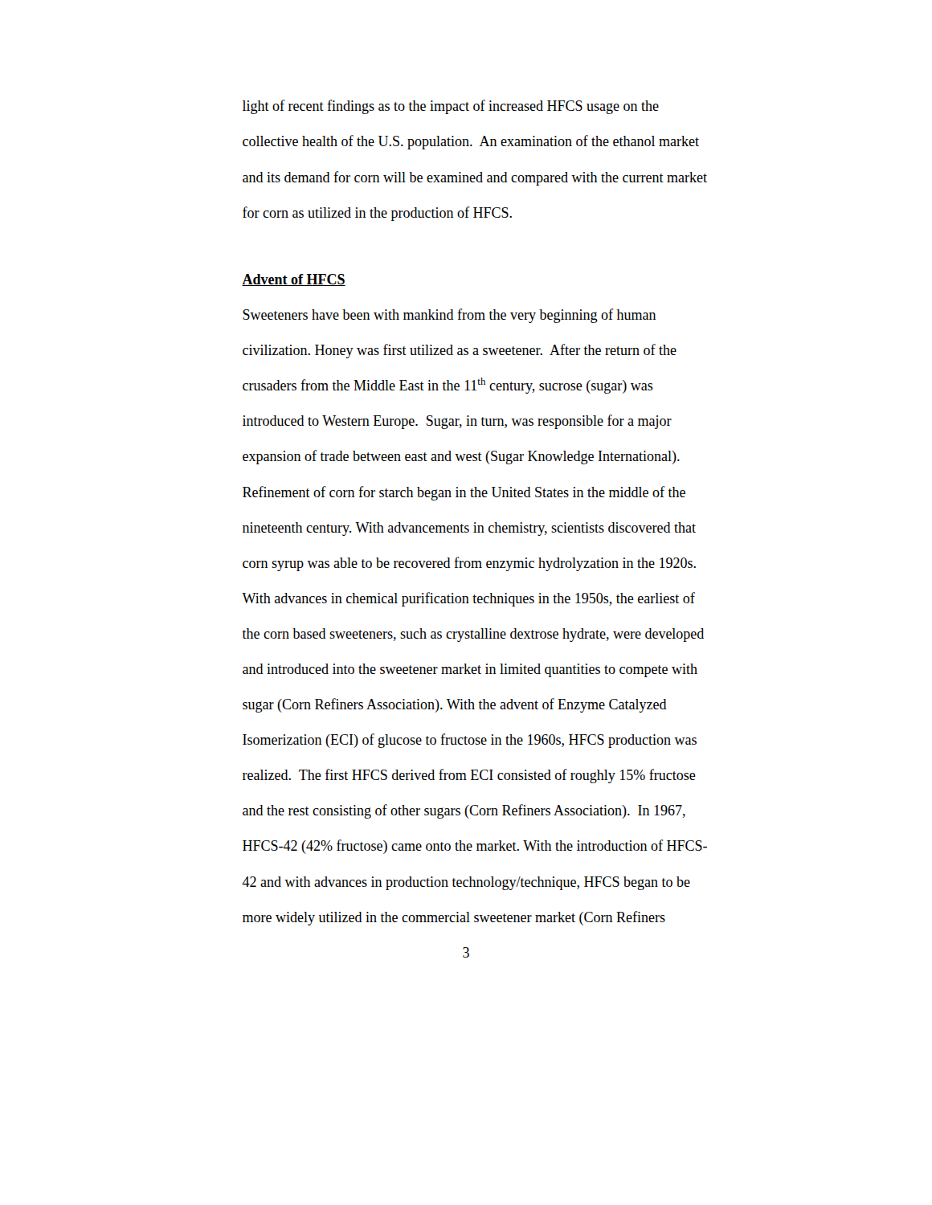light of recent findings as to the impact of increased HFCS usage on the collective health of the U.S. population. An examination of the ethanol market and its demand for corn will be examined and compared with the current market for corn as utilized in the production of HFCS.
Advent of HFCS
Sweeteners have been with mankind from the very beginning of human civilization. Honey was first utilized as a sweetener. After the return of the crusaders from the Middle East in the 11th century, sucrose (sugar) was introduced to Western Europe. Sugar, in turn, was responsible for a major expansion of trade between east and west (Sugar Knowledge International). Refinement of corn for starch began in the United States in the middle of the nineteenth century. With advancements in chemistry, scientists discovered that corn syrup was able to be recovered from enzymic hydrolyzation in the 1920s. With advances in chemical purification techniques in the 1950s, the earliest of the corn based sweeteners, such as crystalline dextrose hydrate, were developed and introduced into the sweetener market in limited quantities to compete with sugar (Corn Refiners Association). With the advent of Enzyme Catalyzed Isomerization (ECI) of glucose to fructose in the 1960s, HFCS production was realized. The first HFCS derived from ECI consisted of roughly 15% fructose and the rest consisting of other sugars (Corn Refiners Association). In 1967, HFCS-42 (42% fructose) came onto the market. With the introduction of HFCS-42 and with advances in production technology/technique, HFCS began to be more widely utilized in the commercial sweetener market (Corn Refiners
3